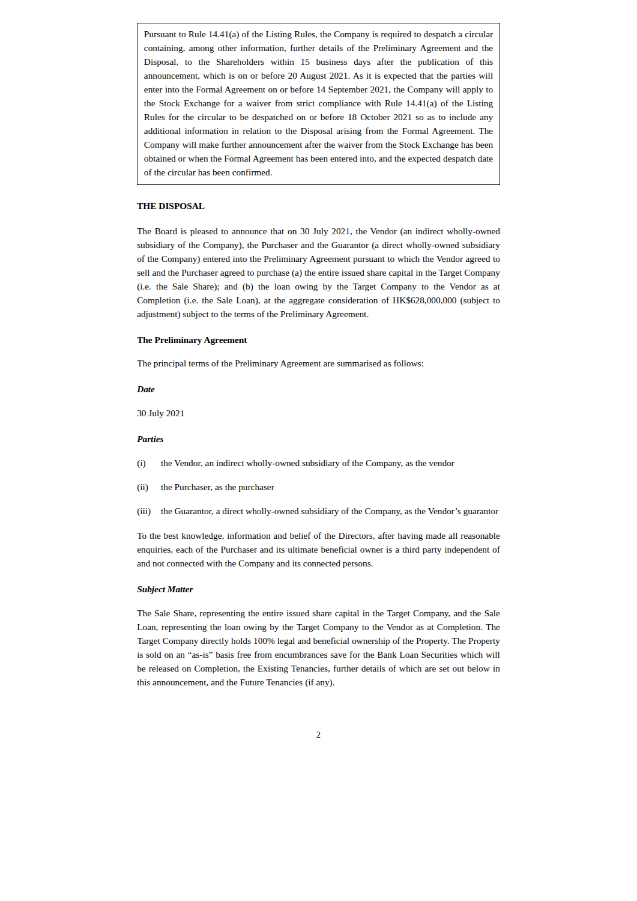Pursuant to Rule 14.41(a) of the Listing Rules, the Company is required to despatch a circular containing, among other information, further details of the Preliminary Agreement and the Disposal, to the Shareholders within 15 business days after the publication of this announcement, which is on or before 20 August 2021. As it is expected that the parties will enter into the Formal Agreement on or before 14 September 2021, the Company will apply to the Stock Exchange for a waiver from strict compliance with Rule 14.41(a) of the Listing Rules for the circular to be despatched on or before 18 October 2021 so as to include any additional information in relation to the Disposal arising from the Formal Agreement. The Company will make further announcement after the waiver from the Stock Exchange has been obtained or when the Formal Agreement has been entered into, and the expected despatch date of the circular has been confirmed.
The Disposal
The Board is pleased to announce that on 30 July 2021, the Vendor (an indirect wholly-owned subsidiary of the Company), the Purchaser and the Guarantor (a direct wholly-owned subsidiary of the Company) entered into the Preliminary Agreement pursuant to which the Vendor agreed to sell and the Purchaser agreed to purchase (a) the entire issued share capital in the Target Company (i.e. the Sale Share); and (b) the loan owing by the Target Company to the Vendor as at Completion (i.e. the Sale Loan), at the aggregate consideration of HK$628,000,000 (subject to adjustment) subject to the terms of the Preliminary Agreement.
The Preliminary Agreement
The principal terms of the Preliminary Agreement are summarised as follows:
Date
30 July 2021
Parties
(i) the Vendor, an indirect wholly-owned subsidiary of the Company, as the vendor
(ii) the Purchaser, as the purchaser
(iii) the Guarantor, a direct wholly-owned subsidiary of the Company, as the Vendor’s guarantor
To the best knowledge, information and belief of the Directors, after having made all reasonable enquiries, each of the Purchaser and its ultimate beneficial owner is a third party independent of and not connected with the Company and its connected persons.
Subject Matter
The Sale Share, representing the entire issued share capital in the Target Company, and the Sale Loan, representing the loan owing by the Target Company to the Vendor as at Completion. The Target Company directly holds 100% legal and beneficial ownership of the Property. The Property is sold on an “as-is” basis free from encumbrances save for the Bank Loan Securities which will be released on Completion, the Existing Tenancies, further details of which are set out below in this announcement, and the Future Tenancies (if any).
2